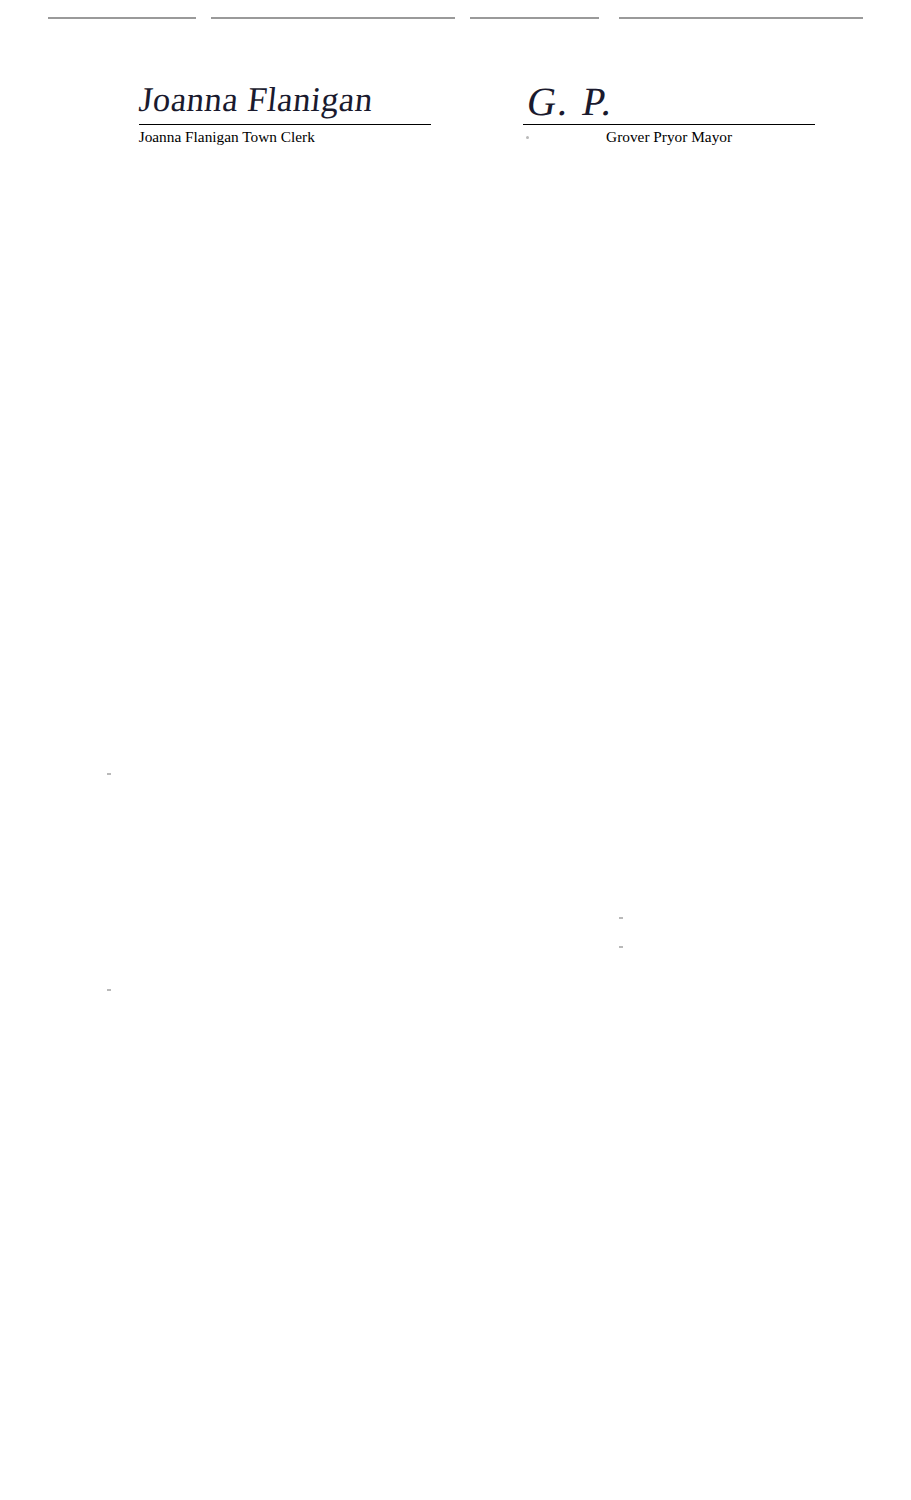Joanna Flanigan
Joanna Flanigan Town Clerk
G. P.
Grover Pryor Mayor